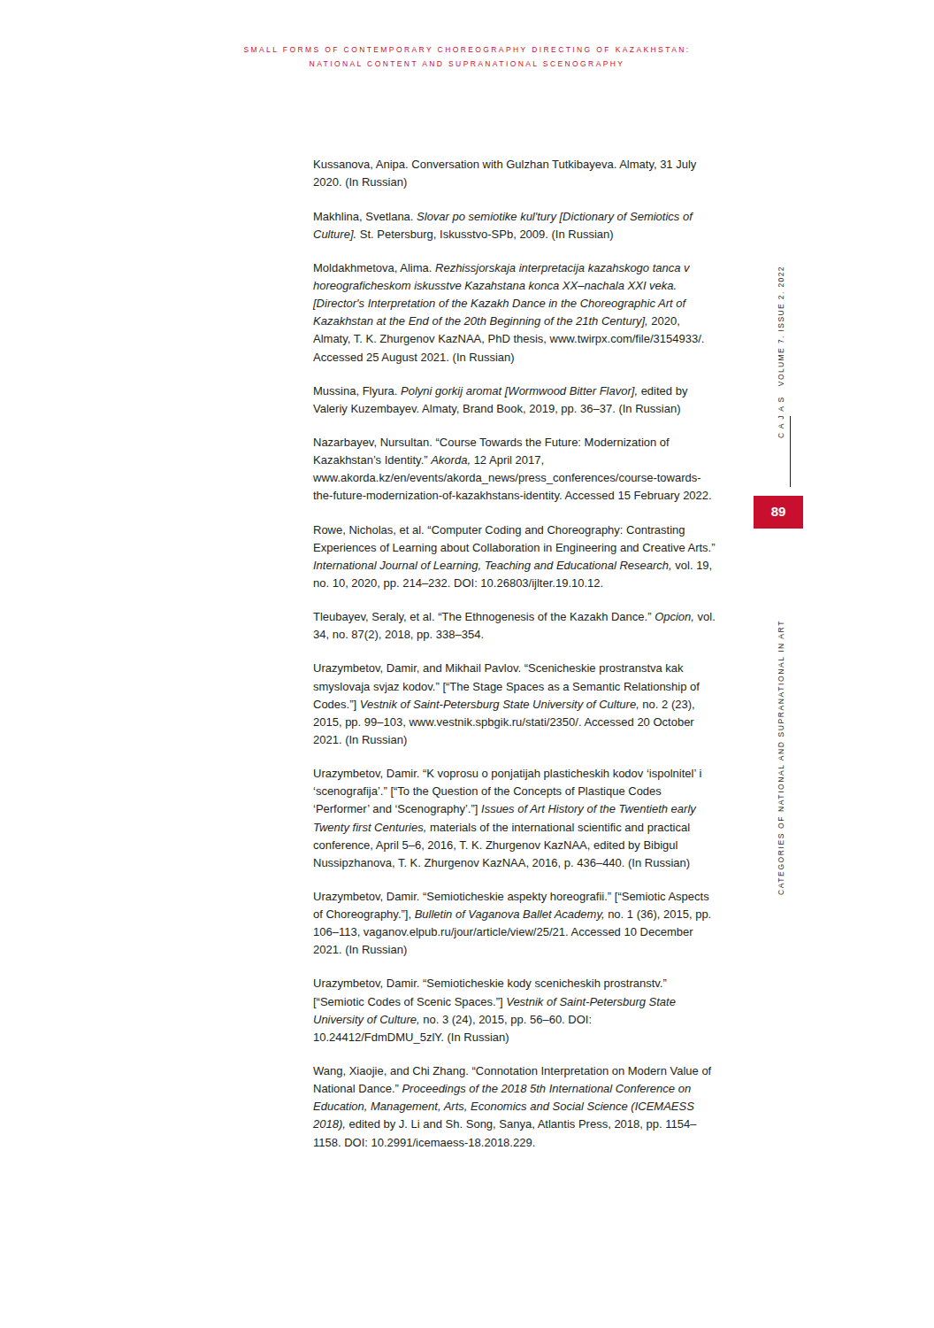Small Forms of Contemporary Choreography Directing of Kazakhstan:
National Content and Supranational Scenography
Kussanova, Anipa. Conversation with Gulzhan Tutkibayeva. Almaty, 31 July 2020. (In Russian)
Makhlina, Svetlana. Slovar po semiotike kul'tury [Dictionary of Semiotics of Culture]. St. Petersburg, Iskusstvo-SPb, 2009. (In Russian)
Moldakhmetova, Alima. Rezhissjorskaja interpretacija kazahskogo tanca v horeograficheskom iskusstve Kazahstana konca XX–nachala XXI veka. [Director's Interpretation of the Kazakh Dance in the Choreographic Art of Kazakhstan at the End of the 20th Beginning of the 21th Century], 2020, Almaty, T. K. Zhurgenov KazNAA, PhD thesis, www.twirpx.com/file/3154933/. Accessed 25 August 2021. (In Russian)
Mussina, Flyura. Polyni gorkij aromat [Wormwood Bitter Flavor], edited by Valeriy Kuzembayev. Almaty, Brand Book, 2019, pp. 36–37. (In Russian)
Nazarbayev, Nursultan. “Course Towards the Future: Modernization of Kazakhstan’s Identity.” Akorda, 12 April 2017, www.akorda.kz/en/events/akorda_news/press_conferences/course-towards-the-future-modernization-of-kazakhstans-identity. Accessed 15 February 2022.
Rowe, Nicholas, et al. “Computer Coding and Choreography: Contrasting Experiences of Learning about Collaboration in Engineering and Creative Arts.” International Journal of Learning, Teaching and Educational Research, vol. 19, no. 10, 2020, pp. 214–232. DOI: 10.26803/ijlter.19.10.12.
Tleubayev, Seraly, et al. “The Ethnogenesis of the Kazakh Dance.” Opcion, vol. 34, no. 87(2), 2018, pp. 338–354.
Urazymbetov, Damir, and Mikhail Pavlov. “Scenicheskie prostranstva kak smyslovaja svjaz kodov.” [“The Stage Spaces as a Semantic Relationship of Codes.”] Vestnik of Saint-Petersburg State University of Culture, no. 2 (23), 2015, pp. 99–103, www.vestnik.spbgik.ru/stati/2350/. Accessed 20 October 2021. (In Russian)
Urazymbetov, Damir. “K voprosu o ponjatijah plasticheskih kodov ‘ispolnitel’ i ‘scenografija’.” [“To the Question of the Concepts of Plastique Codes ‘Performer’ and ‘Scenography’.”] Issues of Art History of the Twentieth early Twenty first Centuries, materials of the international scientific and practical conference, April 5–6, 2016, T. K. Zhurgenov KazNAA, edited by Bibigul Nussipzhanova, T. K. Zhurgenov KazNAA, 2016, p. 436–440. (In Russian)
Urazymbetov, Damir. “Semioticheskie aspekty horeografii.” [“Semiotic Aspects of Choreography.”], Bulletin of Vaganova Ballet Academy, no. 1 (36), 2015, pp. 106–113, vaganov.elpub.ru/jour/article/view/25/21. Accessed 10 December 2021. (In Russian)
Urazymbetov, Damir. “Semioticheskie kody scenicheskih prostranstv.” [“Semiotic Codes of Scenic Spaces.”] Vestnik of Saint-Petersburg State University of Culture, no. 3 (24), 2015, pp. 56–60. DOI: 10.24412/FdmDMU_5zlY. (In Russian)
Wang, Xiaojie, and Chi Zhang. “Connotation Interpretation on Modern Value of National Dance.” Proceedings of the 2018 5th International Conference on Education, Management, Arts, Economics and Social Science (ICEMAESS 2018), edited by J. Li and Sh. Song, Sanya, Atlantis Press, 2018, pp. 1154–1158. DOI: 10.2991/icemaess-18.2018.229.
C A J A S Volume 7. Issue 2. 2022
89
Categories of National and Supranational in Art